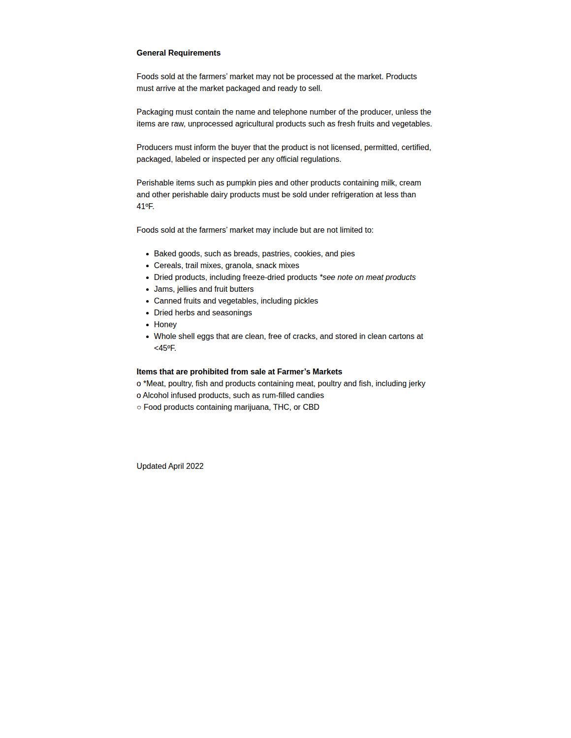General Requirements
Foods sold at the farmers’ market may not be processed at the market. Products must arrive at the market packaged and ready to sell.
Packaging must contain the name and telephone number of the producer, unless the items are raw, unprocessed agricultural products such as fresh fruits and vegetables.
Producers must inform the buyer that the product is not licensed, permitted, certified, packaged, labeled or inspected per any official regulations.
Perishable items such as pumpkin pies and other products containing milk, cream and other perishable dairy products must be sold under refrigeration at less than 41ºF.
Foods sold at the farmers’ market may include but are not limited to:
Baked goods, such as breads, pastries, cookies, and pies
Cereals, trail mixes, granola, snack mixes
Dried products, including freeze-dried products *see note on meat products
Jams, jellies and fruit butters
Canned fruits and vegetables, including pickles
Dried herbs and seasonings
Honey
Whole shell eggs that are clean, free of cracks, and stored in clean cartons at <45ºF.
Items that are prohibited from sale at Farmer’s Markets
o *Meat, poultry, fish and products containing meat, poultry and fish, including jerky
o Alcohol infused products, such as rum-filled candies
○ Food products containing marijuana, THC, or CBD
Updated April 2022